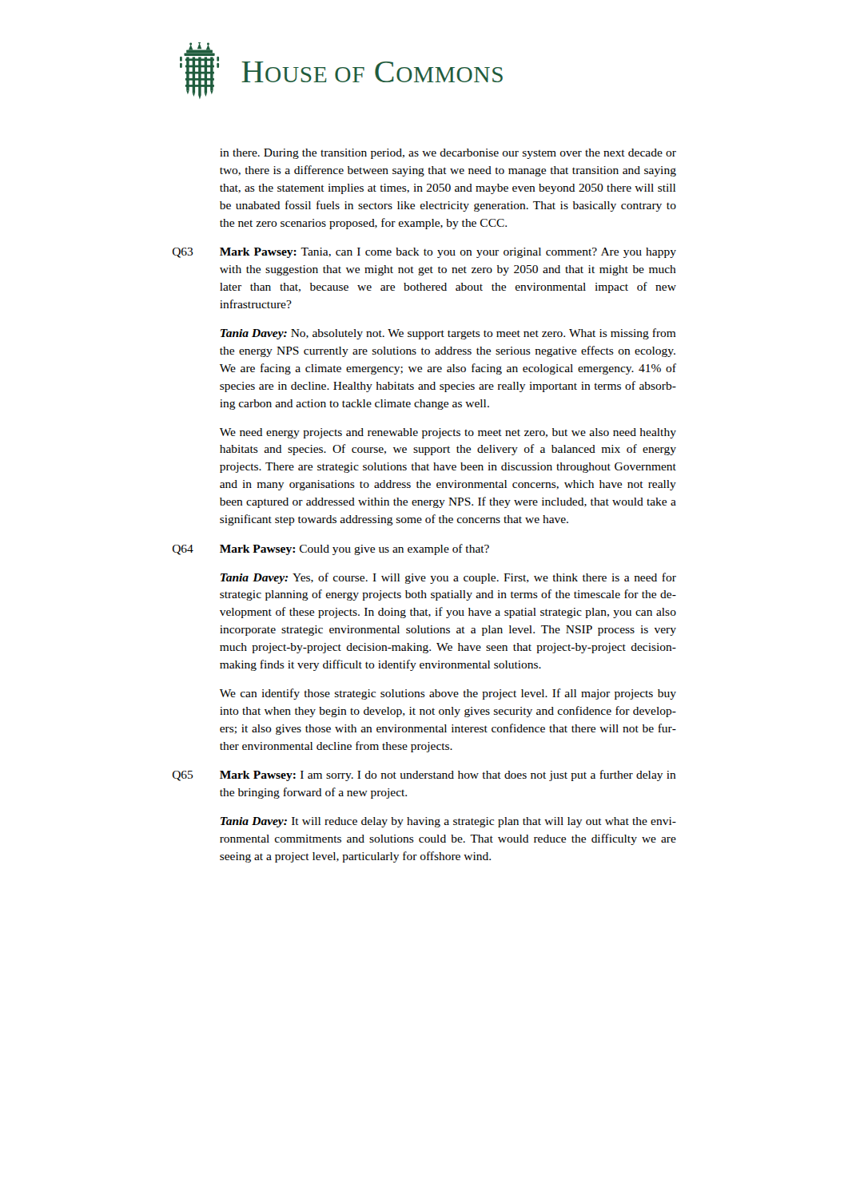HOUSE OF COMMONS
in there. During the transition period, as we decarbonise our system over the next decade or two, there is a difference between saying that we need to manage that transition and saying that, as the statement implies at times, in 2050 and maybe even beyond 2050 there will still be unabated fossil fuels in sectors like electricity generation. That is basically contrary to the net zero scenarios proposed, for example, by the CCC.
Q63
Mark Pawsey: Tania, can I come back to you on your original comment? Are you happy with the suggestion that we might not get to net zero by 2050 and that it might be much later than that, because we are bothered about the environmental impact of new infrastructure?
Tania Davey: No, absolutely not. We support targets to meet net zero. What is missing from the energy NPS currently are solutions to address the serious negative effects on ecology. We are facing a climate emergency; we are also facing an ecological emergency. 41% of species are in decline. Healthy habitats and species are really important in terms of absorbing carbon and action to tackle climate change as well.
We need energy projects and renewable projects to meet net zero, but we also need healthy habitats and species. Of course, we support the delivery of a balanced mix of energy projects. There are strategic solutions that have been in discussion throughout Government and in many organisations to address the environmental concerns, which have not really been captured or addressed within the energy NPS. If they were included, that would take a significant step towards addressing some of the concerns that we have.
Q64
Mark Pawsey: Could you give us an example of that?
Tania Davey: Yes, of course. I will give you a couple. First, we think there is a need for strategic planning of energy projects both spatially and in terms of the timescale for the development of these projects. In doing that, if you have a spatial strategic plan, you can also incorporate strategic environmental solutions at a plan level. The NSIP process is very much project-by-project decision-making. We have seen that project-by-project decision-making finds it very difficult to identify environmental solutions.
We can identify those strategic solutions above the project level. If all major projects buy into that when they begin to develop, it not only gives security and confidence for developers; it also gives those with an environmental interest confidence that there will not be further environmental decline from these projects.
Q65
Mark Pawsey: I am sorry. I do not understand how that does not just put a further delay in the bringing forward of a new project.
Tania Davey: It will reduce delay by having a strategic plan that will lay out what the environmental commitments and solutions could be. That would reduce the difficulty we are seeing at a project level, particularly for offshore wind.